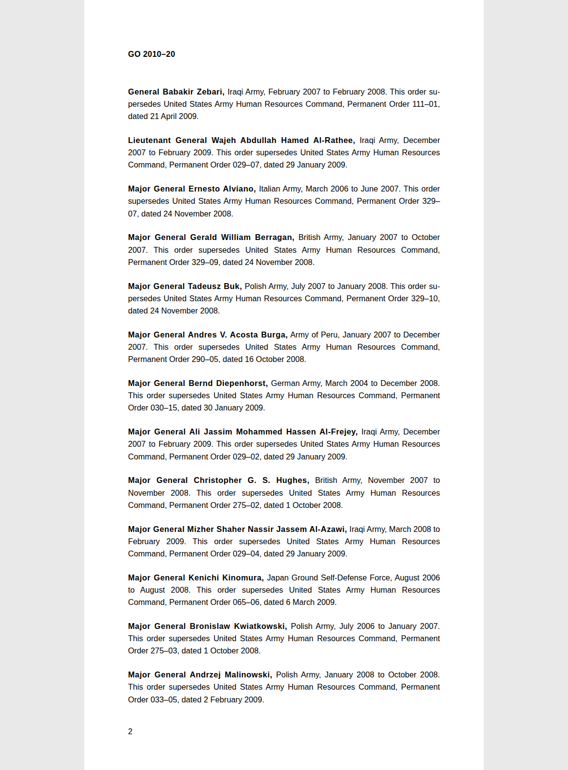GO 2010–20
General Babakir Zebari, Iraqi Army, February 2007 to February 2008. This order supersedes United States Army Human Resources Command, Permanent Order 111–01, dated 21 April 2009.
Lieutenant General Wajeh Abdullah Hamed Al-Rathee, Iraqi Army, December 2007 to February 2009. This order supersedes United States Army Human Resources Command, Permanent Order 029–07, dated 29 January 2009.
Major General Ernesto Alviano, Italian Army, March 2006 to June 2007. This order supersedes United States Army Human Resources Command, Permanent Order 329–07, dated 24 November 2008.
Major General Gerald William Berragan, British Army, January 2007 to October 2007. This order supersedes United States Army Human Resources Command, Permanent Order 329–09, dated 24 November 2008.
Major General Tadeusz Buk, Polish Army, July 2007 to January 2008. This order supersedes United States Army Human Resources Command, Permanent Order 329–10, dated 24 November 2008.
Major General Andres V. Acosta Burga, Army of Peru, January 2007 to December 2007. This order supersedes United States Army Human Resources Command, Permanent Order 290–05, dated 16 October 2008.
Major General Bernd Diepenhorst, German Army, March 2004 to December 2008. This order supersedes United States Army Human Resources Command, Permanent Order 030–15, dated 30 January 2009.
Major General Ali Jassim Mohammed Hassen Al-Frejey, Iraqi Army, December 2007 to February 2009. This order supersedes United States Army Human Resources Command, Permanent Order 029–02, dated 29 January 2009.
Major General Christopher G. S. Hughes, British Army, November 2007 to November 2008. This order supersedes United States Army Human Resources Command, Permanent Order 275–02, dated 1 October 2008.
Major General Mizher Shaher Nassir Jassem Al-Azawi, Iraqi Army, March 2008 to February 2009. This order supersedes United States Army Human Resources Command, Permanent Order 029–04, dated 29 January 2009.
Major General Kenichi Kinomura, Japan Ground Self-Defense Force, August 2006 to August 2008. This order supersedes United States Army Human Resources Command, Permanent Order 065–06, dated 6 March 2009.
Major General Bronislaw Kwiatkowski, Polish Army, July 2006 to January 2007. This order supersedes United States Army Human Resources Command, Permanent Order 275–03, dated 1 October 2008.
Major General Andrzej Malinowski, Polish Army, January 2008 to October 2008. This order supersedes United States Army Human Resources Command, Permanent Order 033–05, dated 2 February 2009.
2